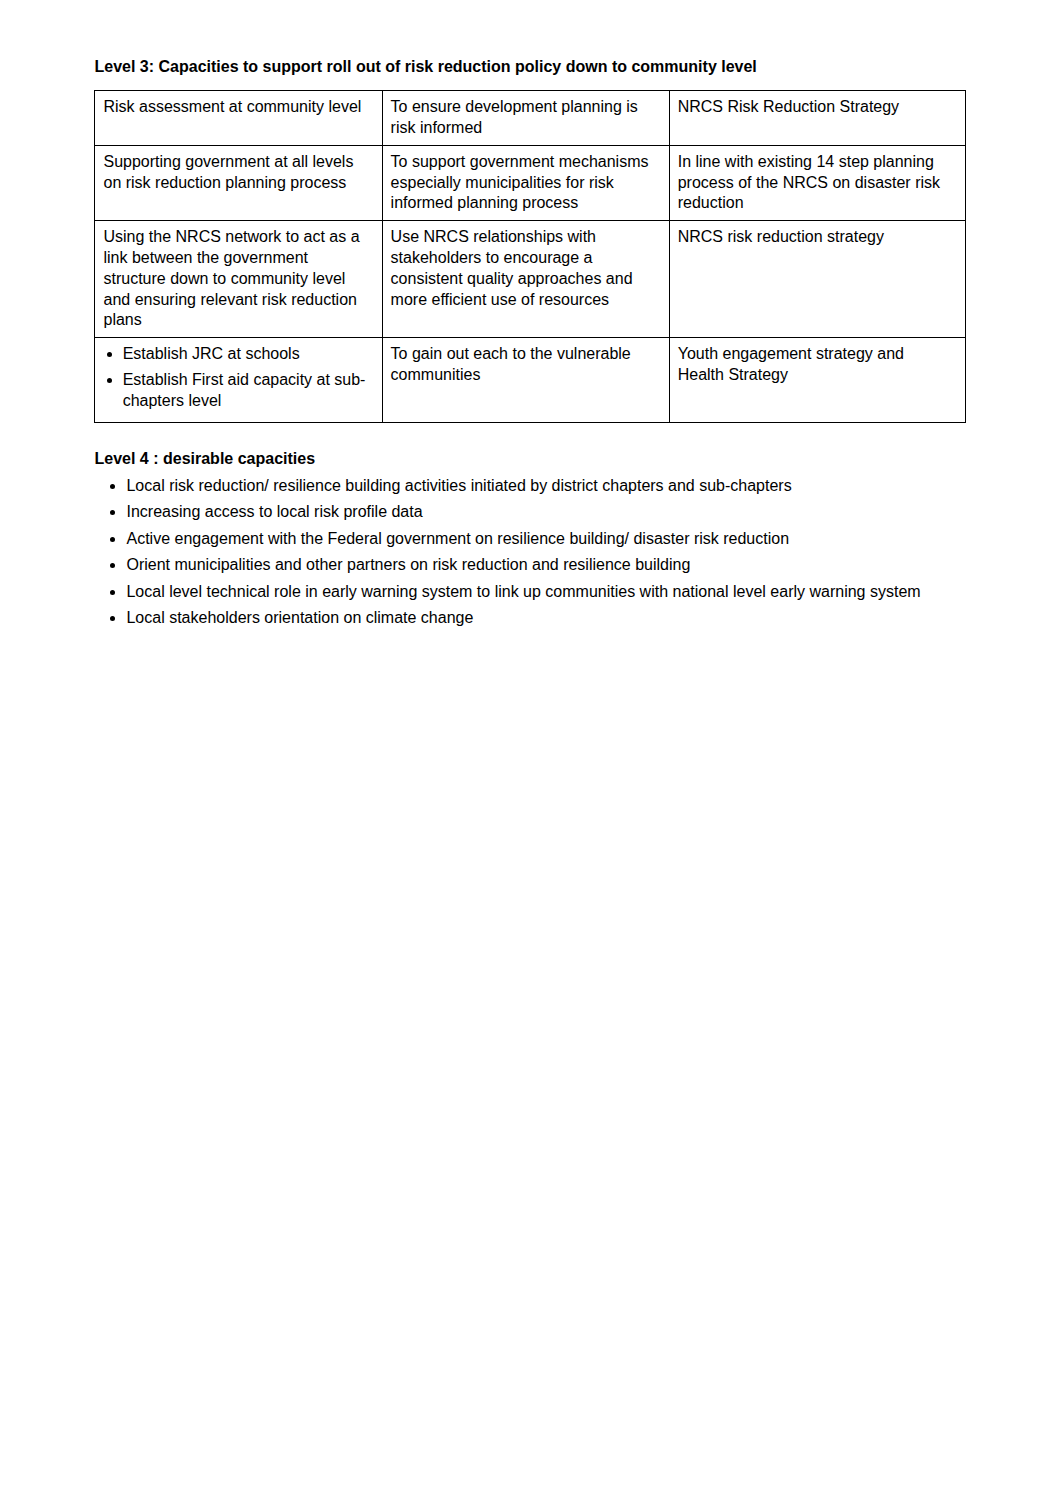Level 3: Capacities to support roll out of risk reduction policy down to community level
| Risk assessment at community level | To ensure development planning is risk informed | NRCS Risk Reduction Strategy |
| Supporting government at all levels on risk reduction planning process | To support government mechanisms especially municipalities for risk informed planning process | In line with existing 14 step planning process of the NRCS on disaster risk reduction |
| Using the NRCS network to act as a link between the government structure down to community level and ensuring relevant risk reduction plans | Use NRCS relationships with stakeholders to encourage a consistent quality approaches and more efficient use of resources | NRCS risk reduction strategy |
| Establish JRC at schools Establish First aid capacity at sub-chapters level | To gain out each to the vulnerable communities | Youth engagement strategy and Health Strategy |
Level 4 : desirable capacities
Local risk reduction/ resilience building activities initiated by district chapters and sub-chapters
Increasing access to local risk profile data
Active engagement with the Federal government on resilience building/ disaster risk reduction
Orient municipalities and other partners on risk reduction and resilience building
Local level technical role in early warning system to link up communities with national level early warning system
Local stakeholders orientation on climate change